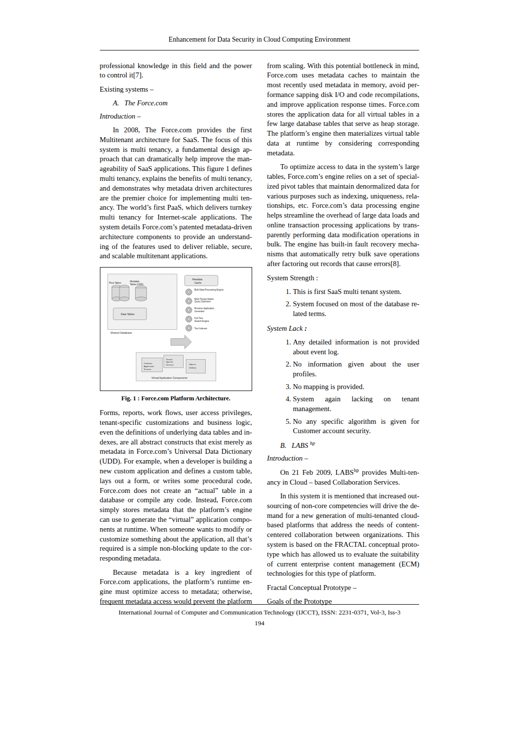Enhancement for Data Security in Cloud Computing Environment
professional knowledge in this field and the power to control it[7].
Existing systems –
A. The Force.com
Introduction –
In 2008, The Force.com provides the first Multitenant architecture for SaaS. The focus of this system is multi tenancy, a fundamental design approach that can dramatically help improve the manageability of SaaS applications. This figure 1 defines multi tenancy, explains the benefits of multi tenancy, and demonstrates why metadata driven architectures are the premier choice for implementing multi tenancy. The world’s first PaaS, which delivers turnkey multi tenancy for Internet-scale applications. The system details Force.com’s patented metadata-driven architecture components to provide an understanding of the features used to deliver reliable, secure, and scalable multitenant applications.
Shared Database Pivot Tables Metadata Tables (UDD) Data Tables Metadata Cache Bulk Data Processing Engine Multi-Tenant-Aware Query Optimizer Runtime Application Generator Full-Text Search Engine Text Indexes Virtual Application Components Common Application Screens Tenant- Specific Screens Objects (Tables)
Fig. 1 : Force.com Platform Architecture.
Forms, reports, work flows, user access privileges, tenant-specific customizations and business logic, even the definitions of underlying data tables and indexes, are all abstract constructs that exist merely as metadata in Force.com’s Universal Data Dictionary (UDD). For example, when a developer is building a new custom application and defines a custom table, lays out a form, or writes some procedural code, Force.com does not create an “actual” table in a database or compile any code. Instead, Force.com simply stores metadata that the platform’s engine can use to generate the “virtual” application components at runtime. When someone wants to modify or customize something about the application, all that’s required is a simple non-blocking update to the corresponding metadata.
Because metadata is a key ingredient of Force.com applications, the platform’s runtime engine must optimize access to metadata; otherwise, frequent metadata access would prevent the platform from scaling. With this potential bottleneck in mind, Force.com uses metadata caches to maintain the most recently used metadata in memory, avoid performance sapping disk I/O and code recompilations, and improve application response times. Force.com stores the application data for all virtual tables in a few large database tables that serve as heap storage. The platform’s engine then materializes virtual table data at runtime by considering corresponding metadata.
To optimize access to data in the system’s large tables, Force.com’s engine relies on a set of specialized pivot tables that maintain denormalized data for various purposes such as indexing, uniqueness, relationships, etc. Force.com’s data processing engine helps streamline the overhead of large data loads and online transaction processing applications by transparently performing data modification operations in bulk. The engine has built-in fault recovery mechanisms that automatically retry bulk save operations after factoring out records that cause errors[8].
System Strength :
This is first SaaS multi tenant system.
System focused on most of the database related terms.
System Lack :
Any detailed information is not provided about event log.
No information given about the user profiles.
No mapping is provided.
System again lacking on tenant management.
No any specific algorithm is given for Customer account security.
B. LABS hp
Introduction –
On 21 Feb 2009, LABShp provides Multi-tenancy in Cloud – based Collaboration Services.
In this system it is mentioned that increased outsourcing of non-core competencies will drive the demand for a new generation of multi-tenanted cloud-based platforms that address the needs of content-centered collaboration between organizations. This system is based on the FRACTAL conceptual prototype which has allowed us to evaluate the suitability of current enterprise content management (ECM) technologies for this type of platform.
Fractal Conceptual Prototype –
Goals of the Prototype
International Journal of Computer and Communication Technology (IJCCT), ISSN: 2231-0371, Vol-3, Iss-3
194